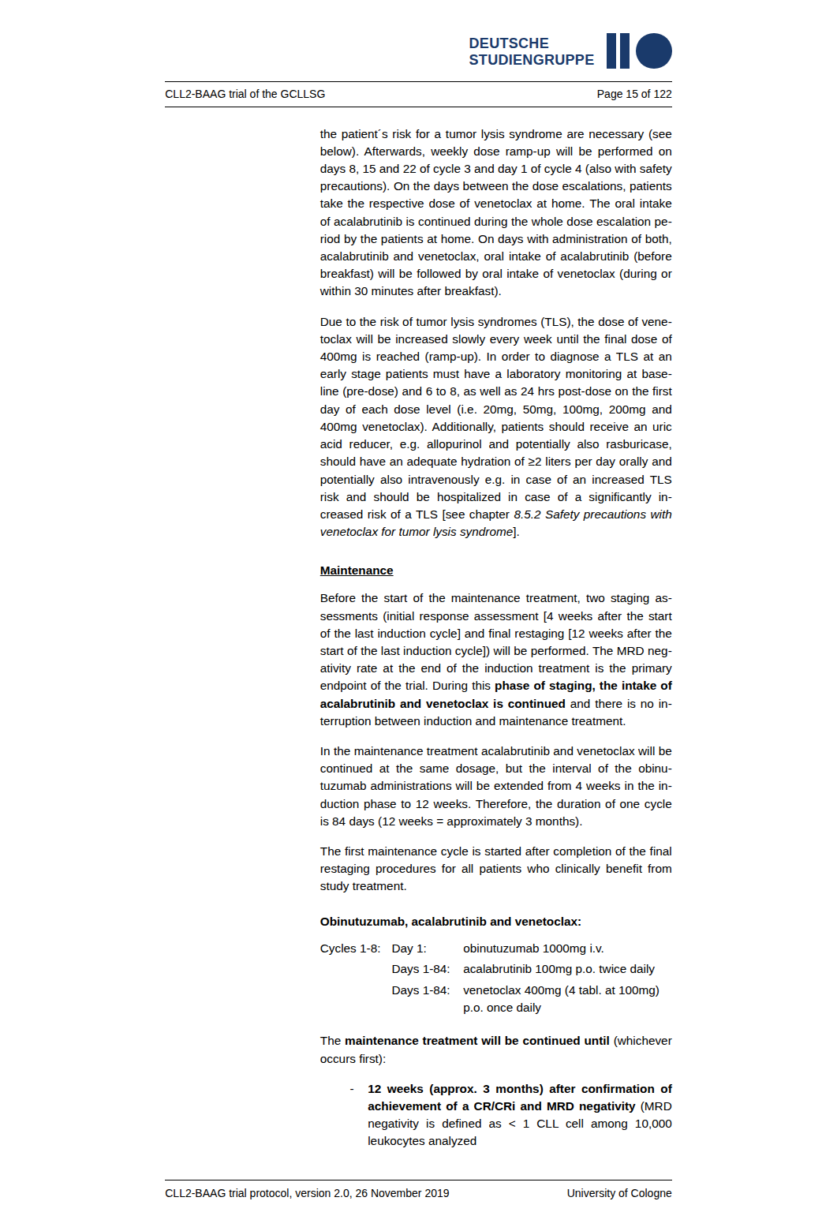DEUTSCHE
STUDIENGRUPPE
CLL2-BAAG trial of the GCLLSG
Page 15 of 122
the patient´s risk for a tumor lysis syndrome are necessary (see below). Afterwards, weekly dose ramp-up will be performed on days 8, 15 and 22 of cycle 3 and day 1 of cycle 4 (also with safety precautions). On the days between the dose escalations, patients take the respective dose of venetoclax at home. The oral intake of acalabrutinib is continued during the whole dose escalation period by the patients at home. On days with administration of both, acalabrutinib and venetoclax, oral intake of acalabrutinib (before breakfast) will be followed by oral intake of venetoclax (during or within 30 minutes after breakfast).
Due to the risk of tumor lysis syndromes (TLS), the dose of venetoclax will be increased slowly every week until the final dose of 400mg is reached (ramp-up). In order to diagnose a TLS at an early stage patients must have a laboratory monitoring at baseline (pre-dose) and 6 to 8, as well as 24 hrs post-dose on the first day of each dose level (i.e. 20mg, 50mg, 100mg, 200mg and 400mg venetoclax). Additionally, patients should receive an uric acid reducer, e.g. allopurinol and potentially also rasburicase, should have an adequate hydration of ≥2 liters per day orally and potentially also intravenously e.g. in case of an increased TLS risk and should be hospitalized in case of a significantly increased risk of a TLS [see chapter 8.5.2 Safety precautions with venetoclax for tumor lysis syndrome].
Maintenance
Before the start of the maintenance treatment, two staging assessments (initial response assessment [4 weeks after the start of the last induction cycle] and final restaging [12 weeks after the start of the last induction cycle]) will be performed. The MRD negativity rate at the end of the induction treatment is the primary endpoint of the trial. During this phase of staging, the intake of acalabrutinib and venetoclax is continued and there is no interruption between induction and maintenance treatment.
In the maintenance treatment acalabrutinib and venetoclax will be continued at the same dosage, but the interval of the obinutuzumab administrations will be extended from 4 weeks in the induction phase to 12 weeks. Therefore, the duration of one cycle is 84 days (12 weeks = approximately 3 months).
The first maintenance cycle is started after completion of the final restaging procedures for all patients who clinically benefit from study treatment.
Obinutuzumab, acalabrutinib and venetoclax:
| Cycles 1-8: | Day 1: | obinutuzumab 1000mg i.v. |
| | Days 1-84: | acalabrutinib 100mg p.o. twice daily |
| | Days 1-84: | venetoclax 400mg (4 tabl. at 100mg) p.o. once daily |
The maintenance treatment will be continued until (whichever occurs first):
12 weeks (approx. 3 months) after confirmation of achievement of a CR/CRi and MRD negativity (MRD negativity is defined as < 1 CLL cell among 10,000 leukocytes analyzed
CLL2-BAAG trial protocol, version 2.0, 26 November 2019
University of Cologne